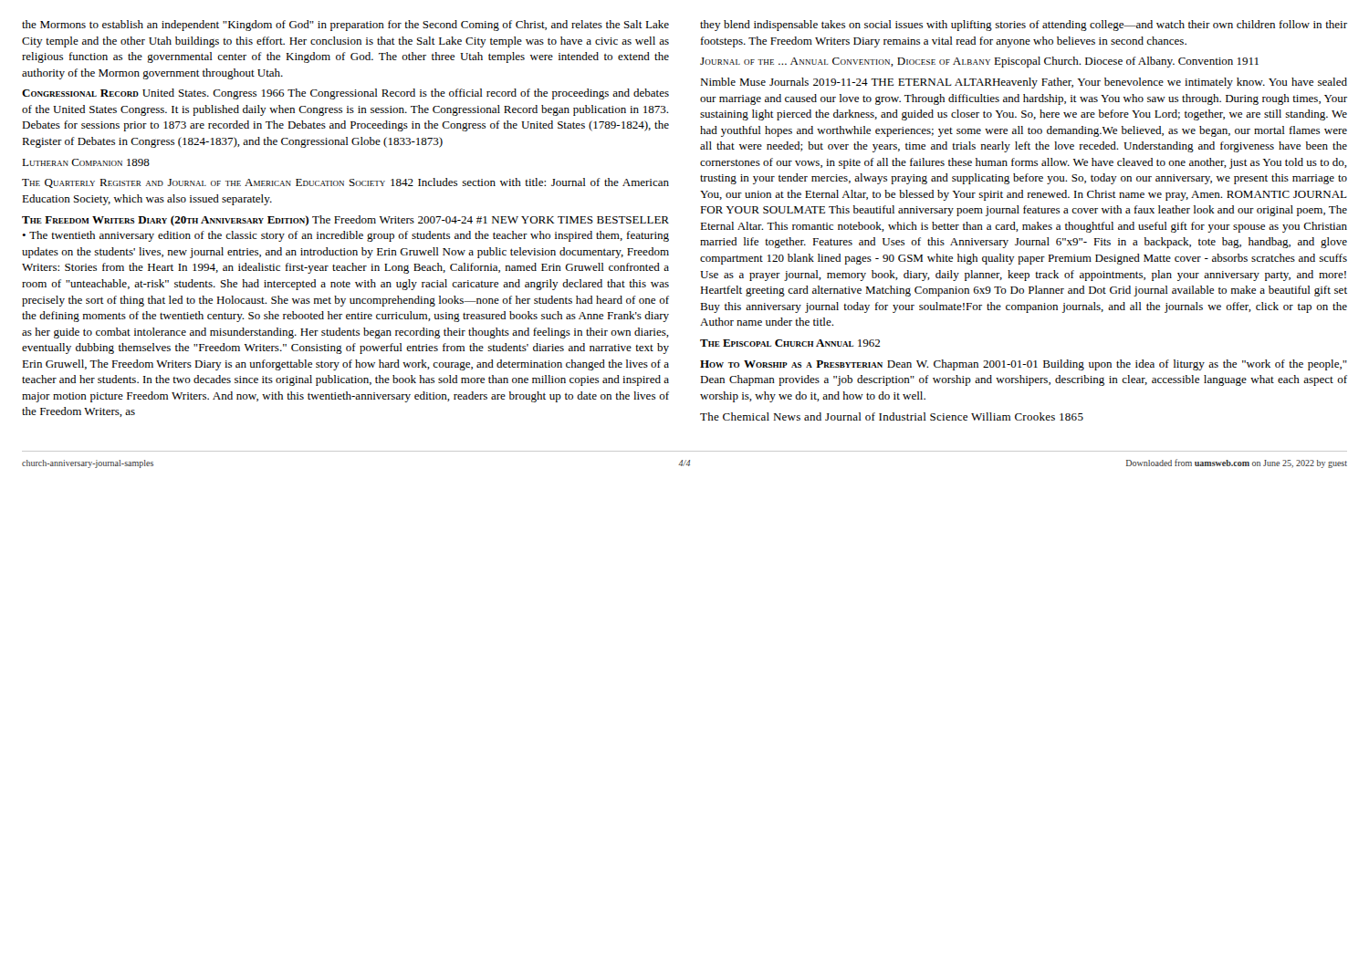the Mormons to establish an independent "Kingdom of God" in preparation for the Second Coming of Christ, and relates the Salt Lake City temple and the other Utah buildings to this effort. Her conclusion is that the Salt Lake City temple was to have a civic as well as religious function as the governmental center of the Kingdom of God. The other three Utah temples were intended to extend the authority of the Mormon government throughout Utah.
Congressional Record United States. Congress 1966 The Congressional Record is the official record of the proceedings and debates of the United States Congress. It is published daily when Congress is in session. The Congressional Record began publication in 1873. Debates for sessions prior to 1873 are recorded in The Debates and Proceedings in the Congress of the United States (1789-1824), the Register of Debates in Congress (1824-1837), and the Congressional Globe (1833-1873)
Lutheran Companion 1898
The Quarterly Register and Journal of the American Education Society 1842 Includes section with title: Journal of the American Education Society, which was also issued separately.
The Freedom Writers Diary (20th Anniversary Edition) The Freedom Writers 2007-04-24 #1 NEW YORK TIMES BESTSELLER • The twentieth anniversary edition of the classic story of an incredible group of students and the teacher who inspired them, featuring updates on the students' lives, new journal entries, and an introduction by Erin Gruwell Now a public television documentary, Freedom Writers: Stories from the Heart In 1994, an idealistic first-year teacher in Long Beach, California, named Erin Gruwell confronted a room of "unteachable, at-risk" students. She had intercepted a note with an ugly racial caricature and angrily declared that this was precisely the sort of thing that led to the Holocaust. She was met by uncomprehending looks—none of her students had heard of one of the defining moments of the twentieth century. So she rebooted her entire curriculum, using treasured books such as Anne Frank's diary as her guide to combat intolerance and misunderstanding. Her students began recording their thoughts and feelings in their own diaries, eventually dubbing themselves the "Freedom Writers." Consisting of powerful entries from the students' diaries and narrative text by Erin Gruwell, The Freedom Writers Diary is an unforgettable story of how hard work, courage, and determination changed the lives of a teacher and her students. In the two decades since its original publication, the book has sold more than one million copies and inspired a major motion picture Freedom Writers. And now, with this twentieth-anniversary edition, readers are brought up to date on the lives of the Freedom Writers, as
they blend indispensable takes on social issues with uplifting stories of attending college—and watch their own children follow in their footsteps. The Freedom Writers Diary remains a vital read for anyone who believes in second chances.
Journal of the ... Annual Convention, Diocese of Albany Episcopal Church. Diocese of Albany. Convention 1911
Nimble Muse Journals 2019-11-24 THE ETERNAL ALTARHeavenly Father, Your benevolence we intimately know. You have sealed our marriage and caused our love to grow. Through difficulties and hardship, it was You who saw us through. During rough times, Your sustaining light pierced the darkness, and guided us closer to You. So, here we are before You Lord; together, we are still standing. We had youthful hopes and worthwhile experiences; yet some were all too demanding.We believed, as we began, our mortal flames were all that were needed; but over the years, time and trials nearly left the love receded. Understanding and forgiveness have been the cornerstones of our vows, in spite of all the failures these human forms allow. We have cleaved to one another, just as You told us to do, trusting in your tender mercies, always praying and supplicating before you. So, today on our anniversary, we present this marriage to You, our union at the Eternal Altar, to be blessed by Your spirit and renewed. In Christ name we pray, Amen. ROMANTIC JOURNAL FOR YOUR SOULMATE This beautiful anniversary poem journal features a cover with a faux leather look and our original poem, The Eternal Altar. This romantic notebook, which is better than a card, makes a thoughtful and useful gift for your spouse as you Christian married life together. Features and Uses of this Anniversary Journal 6"x9"- Fits in a backpack, tote bag, handbag, and glove compartment 120 blank lined pages - 90 GSM white high quality paper Premium Designed Matte cover - absorbs scratches and scuffs Use as a prayer journal, memory book, diary, daily planner, keep track of appointments, plan your anniversary party, and more! Heartfelt greeting card alternative Matching Companion 6x9 To Do Planner and Dot Grid journal available to make a beautiful gift set Buy this anniversary journal today for your soulmate!For the companion journals, and all the journals we offer, click or tap on the Author name under the title.
The Episcopal Church Annual 1962
How to Worship as a Presbyterian Dean W. Chapman 2001-01-01 Building upon the idea of liturgy as the "work of the people," Dean Chapman provides a "job description" of worship and worshipers, describing in clear, accessible language what each aspect of worship is, why we do it, and how to do it well.
The Chemical News and Journal of Industrial Science William Crookes 1865
church-anniversary-journal-samples
4/4
Downloaded from uamsweb.com on June 25, 2022 by guest